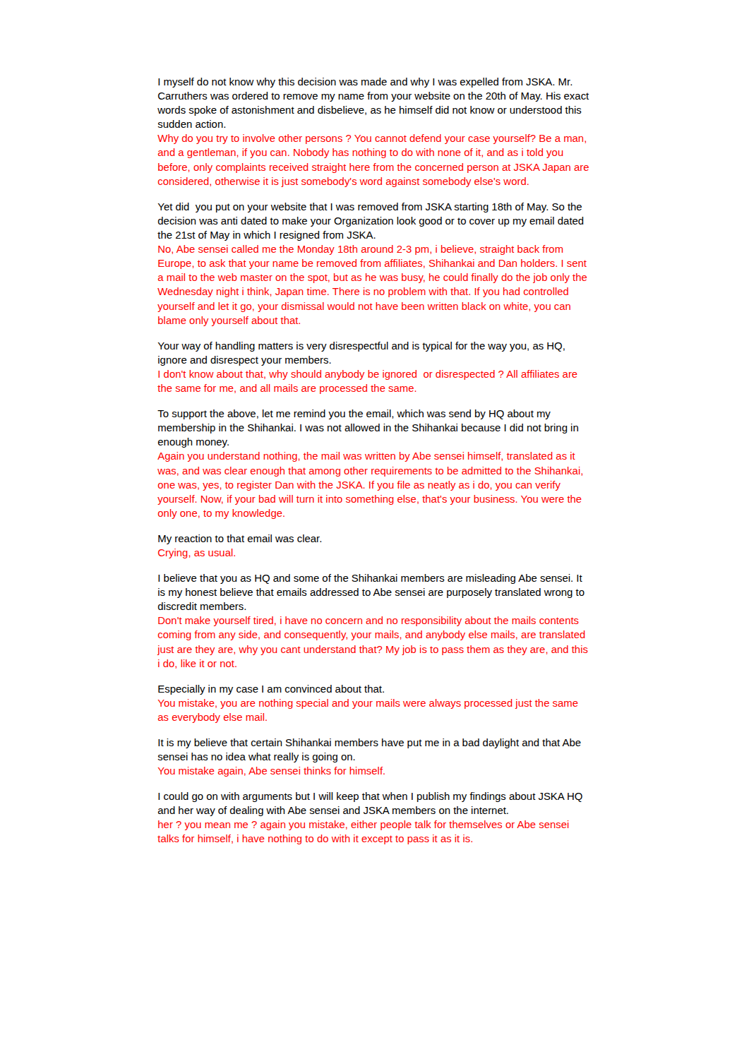I myself do not know why this decision was made and why I was expelled from JSKA. Mr. Carruthers was ordered to remove my name from your website on the 20th of May. His exact words spoke of astonishment and disbelieve, as he himself did not know or understood this sudden action.
Why do you try to involve other persons ? You cannot defend your case yourself? Be a man, and a gentleman, if you can. Nobody has nothing to do with none of it, and as i told you before, only complaints received straight here from the concerned person at JSKA Japan are considered, otherwise it is just somebody's word against somebody else's word.
Yet did you put on your website that I was removed from JSKA starting 18th of May. So the decision was anti dated to make your Organization look good or to cover up my email dated the 21st of May in which I resigned from JSKA.
No, Abe sensei called me the Monday 18th around 2-3 pm, i believe, straight back from Europe, to ask that your name be removed from affiliates, Shihankai and Dan holders. I sent a mail to the web master on the spot, but as he was busy, he could finally do the job only the Wednesday night i think, Japan time. There is no problem with that. If you had controlled yourself and let it go, your dismissal would not have been written black on white, you can blame only yourself about that.
Your way of handling matters is very disrespectful and is typical for the way you, as HQ, ignore and disrespect your members.
I don't know about that, why should anybody be ignored or disrespected ? All affiliates are the same for me, and all mails are processed the same.
To support the above, let me remind you the email, which was send by HQ about my membership in the Shihankai. I was not allowed in the Shihankai because I did not bring in enough money.
Again you understand nothing, the mail was written by Abe sensei himself, translated as it was, and was clear enough that among other requirements to be admitted to the Shihankai, one was, yes, to register Dan with the JSKA. If you file as neatly as i do, you can verify yourself. Now, if your bad will turn it into something else, that's your business. You were the only one, to my knowledge.
My reaction to that email was clear.
Crying, as usual.
I believe that you as HQ and some of the Shihankai members are misleading Abe sensei. It is my honest believe that emails addressed to Abe sensei are purposely translated wrong to discredit members.
Don't make yourself tired, i have no concern and no responsibility about the mails contents coming from any side, and consequently, your mails, and anybody else mails, are translated just are they are, why you cant understand that? My job is to pass them as they are, and this i do, like it or not.
Especially in my case I am convinced about that.
You mistake, you are nothing special and your mails were always processed just the same as everybody else mail.
It is my believe that certain Shihankai members have put me in a bad daylight and that Abe sensei has no idea what really is going on.
You mistake again, Abe sensei thinks for himself.
I could go on with arguments but I will keep that when I publish my findings about JSKA HQ and her way of dealing with Abe sensei and JSKA members on the internet.
her ? you mean me ? again you mistake, either people talk for themselves or Abe sensei talks for himself, i have nothing to do with it except to pass it as it is.